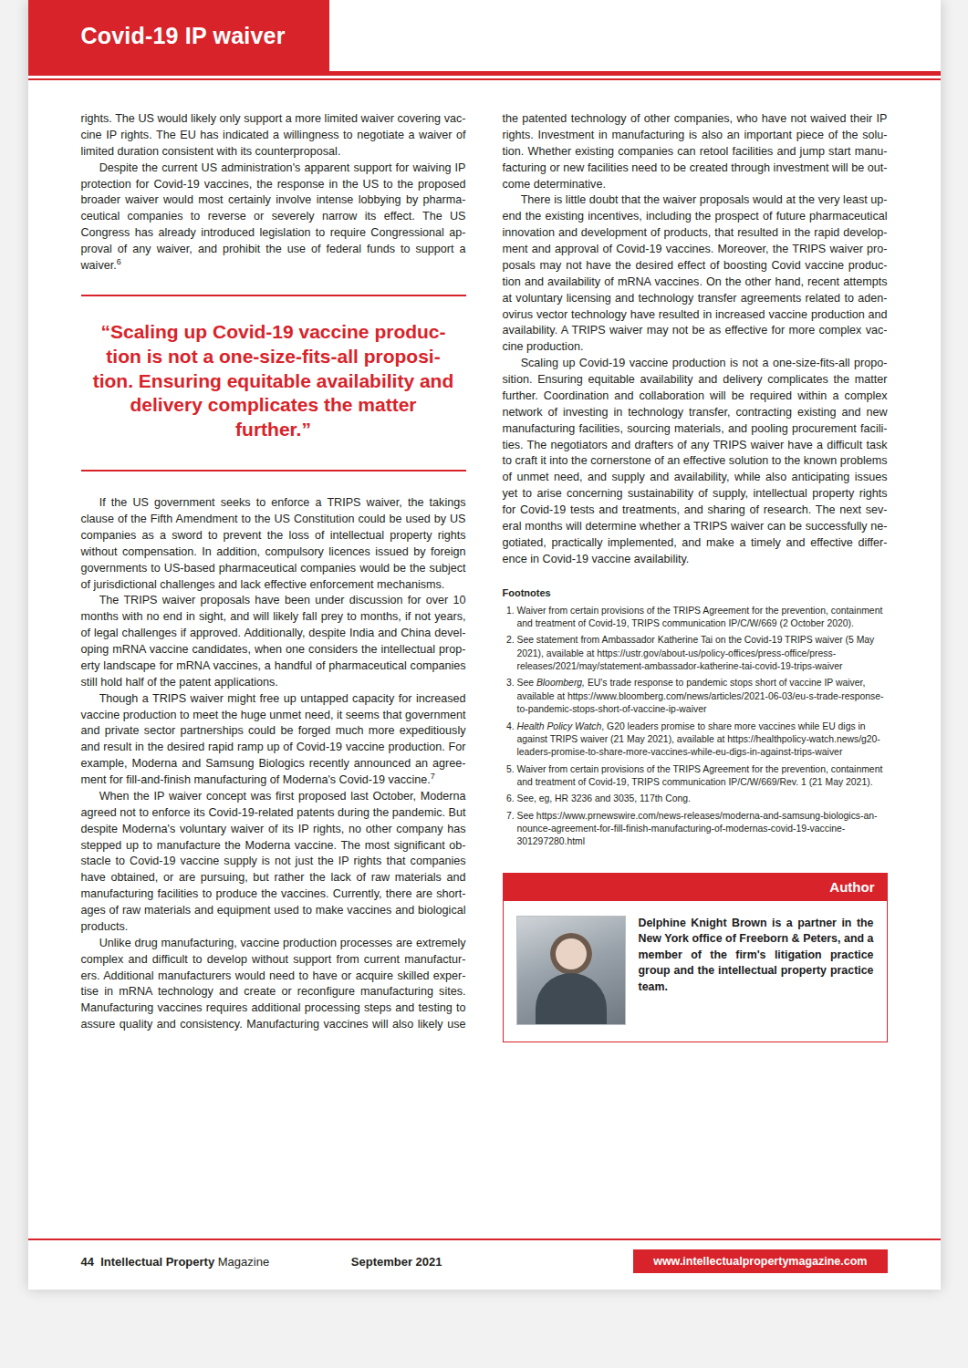Covid-19 IP waiver
rights. The US would likely only support a more limited waiver covering vaccine IP rights. The EU has indicated a willingness to negotiate a waiver of limited duration consistent with its counterproposal.
Despite the current US administration's apparent support for waiving IP protection for Covid-19 vaccines, the response in the US to the proposed broader waiver would most certainly involve intense lobbying by pharmaceutical companies to reverse or severely narrow its effect. The US Congress has already introduced legislation to require Congressional approval of any waiver, and prohibit the use of federal funds to support a waiver.6
“Scaling up Covid-19 vaccine production is not a one-size-fits-all proposition. Ensuring equitable availability and delivery complicates the matter further.”
If the US government seeks to enforce a TRIPS waiver, the takings clause of the Fifth Amendment to the US Constitution could be used by US companies as a sword to prevent the loss of intellectual property rights without compensation. In addition, compulsory licences issued by foreign governments to US-based pharmaceutical companies would be the subject of jurisdictional challenges and lack effective enforcement mechanisms.
The TRIPS waiver proposals have been under discussion for over 10 months with no end in sight, and will likely fall prey to months, if not years, of legal challenges if approved. Additionally, despite India and China developing mRNA vaccine candidates, when one considers the intellectual property landscape for mRNA vaccines, a handful of pharmaceutical companies still hold half of the patent applications.
Though a TRIPS waiver might free up untapped capacity for increased vaccine production to meet the huge unmet need, it seems that government and private sector partnerships could be forged much more expeditiously and result in the desired rapid ramp up of Covid-19 vaccine production. For example, Moderna and Samsung Biologics recently announced an agreement for fill-and-finish manufacturing of Moderna's Covid-19 vaccine.7
When the IP waiver concept was first proposed last October, Moderna agreed not to enforce its Covid-19-related patents during the pandemic. But despite Moderna's voluntary waiver of its IP rights, no other company has stepped up to manufacture the Moderna vaccine. The most significant obstacle to Covid-19 vaccine supply is not just the IP rights that companies have obtained, or are pursuing, but rather the lack of raw materials and manufacturing facilities to produce the vaccines. Currently, there are shortages of raw materials and equipment used to make vaccines and biological products.
Unlike drug manufacturing, vaccine production processes are extremely complex and difficult to develop without support from current manufacturers. Additional manufacturers would need to have or acquire skilled expertise in mRNA technology and create or reconfigure manufacturing sites. Manufacturing vaccines requires additional processing steps and testing to assure quality and consistency. Manufacturing vaccines will also likely use the patented technology of other companies, who have not waived their IP rights. Investment in manufacturing is also an important piece of the solution. Whether existing companies can retool facilities and jump start manufacturing or new facilities need to be created through investment will be outcome determinative.
There is little doubt that the waiver proposals would at the very least up-end the existing incentives, including the prospect of future pharmaceutical innovation and development of products, that resulted in the rapid development and approval of Covid-19 vaccines. Moreover, the TRIPS waiver proposals may not have the desired effect of boosting Covid vaccine production and availability of mRNA vaccines. On the other hand, recent attempts at voluntary licensing and technology transfer agreements related to adenovirus vector technology have resulted in increased vaccine production and availability. A TRIPS waiver may not be as effective for more complex vaccine production.
Scaling up Covid-19 vaccine production is not a one-size-fits-all proposition. Ensuring equitable availability and delivery complicates the matter further. Coordination and collaboration will be required within a complex network of investing in technology transfer, contracting existing and new manufacturing facilities, sourcing materials, and pooling procurement facilities. The negotiators and drafters of any TRIPS waiver have a difficult task to craft it into the cornerstone of an effective solution to the known problems of unmet need, and supply and availability, while also anticipating issues yet to arise concerning sustainability of supply, intellectual property rights for Covid-19 tests and treatments, and sharing of research. The next several months will determine whether a TRIPS waiver can be successfully negotiated, practically implemented, and make a timely and effective difference in Covid-19 vaccine availability.
Footnotes
Waiver from certain provisions of the TRIPS Agreement for the prevention, containment and treatment of Covid-19, TRIPS communication IP/C/W/669 (2 October 2020).
See statement from Ambassador Katherine Tai on the Covid-19 TRIPS waiver (5 May 2021), available at https://ustr.gov/about-us/policy-offices/press-office/press-releases/2021/may/statement-ambassador-katherine-tai-covid-19-trips-waiver
See Bloomberg, EU's trade response to pandemic stops short of vaccine IP waiver, available at https://www.bloomberg.com/news/articles/2021-06-03/eu-s-trade-response-to-pandemic-stops-short-of-vaccine-ip-waiver
Health Policy Watch, G20 leaders promise to share more vaccines while EU digs in against TRIPS waiver (21 May 2021), available at https://healthpolicy-watch.news/g20-leaders-promise-to-share-more-vaccines-while-eu-digs-in-against-trips-waiver
Waiver from certain provisions of the TRIPS Agreement for the prevention, containment and treatment of Covid-19, TRIPS communication IP/C/W/669/Rev. 1 (21 May 2021).
See, eg, HR 3236 and 3035, 117th Cong.
See https://www.prnewswire.com/news-releases/moderna-and-samsung-biologics-announce-agreement-for-fill-finish-manufacturing-of-modernas-covid-19-vaccine-301297280.html
Author
Delphine Knight Brown is a partner in the New York office of Freeborn & Peters, and a member of the firm's litigation practice group and the intellectual property practice team.
44 Intellectual Property Magazine
September 2021
www.intellectualpropertymagazine.com